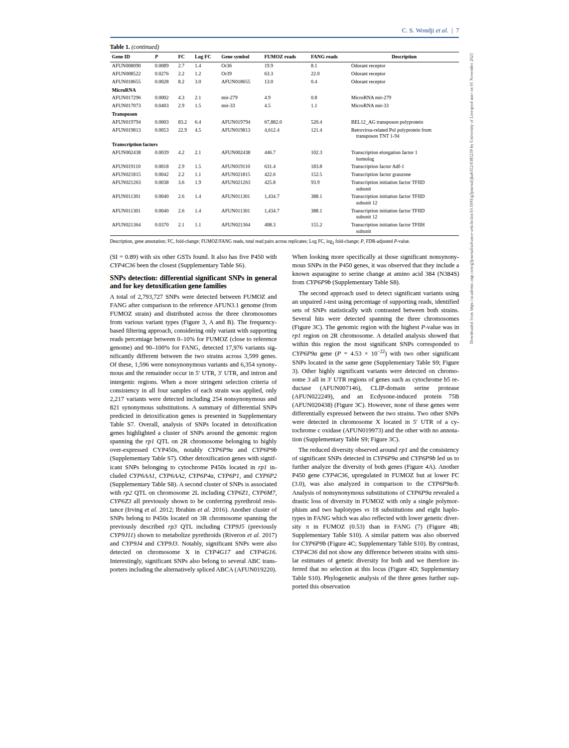Downloaded from https://academic.oup.com/g3journal/advance-article/doi/10.1093/g3journal/jkab352/6385239 by University of Liverpool user on 01 November 2021
C. S. Wondji et al. | 7
Table 1. (continued)
| Gene ID | P | FC | Log FC | Gene symbol | FUMOZ reads | FANG reads | Description |
| --- | --- | --- | --- | --- | --- | --- | --- |
| AFUN008090 | 0.0089 | 2.7 | 1.4 | Or36 | 19.9 | 8.1 | Odorant receptor |
| AFUN008522 | 0.0276 | 2.2 | 1.2 | Or39 | 63.3 | 22.0 | Odorant receptor |
| AFUN018655 | 0.0028 | 8.2 | 3.0 | AFUN018655 | 13.0 | 0.4 | Odorant receptor |
| MicroRNA |
| AFUN017296 | 0.0002 | 4.3 | 2.1 | mir-279 | 4.9 | 0.8 | MicroRNA mir-279 |
| AFUN017073 | 0.0403 | 2.9 | 1.5 | mir-33 | 4.5 | 1.1 | MicroRNA mir-33 |
| Transposon |
| AFUN019794 | 0.0003 | 83.2 | 6.4 | AFUN019794 | 67,882.0 | 520.4 | BEL12_AG transposon polyprotein |
| AFUN019813 | 0.0053 | 22.9 | 4.5 | AFUN019813 | 4,612.4 | 121.4 | Retrovirus-related Pol polyprotein from transposon TNT 1-94 |
| Transcription factors |
| AFUN002438 | 0.0039 | 4.2 | 2.1 | AFUN002438 | 446.7 | 102.3 | Transcription elongation factor 1 homolog |
| AFUN019110 | 0.0018 | 2.9 | 1.5 | AFUN019110 | 631.4 | 183.8 | Transcription factor Adf-1 |
| AFUN021815 | 0.0042 | 2.2 | 1.1 | AFUN021815 | 422.6 | 152.5 | Transcription factor grauzone |
| AFUN021263 | 0.0038 | 3.6 | 1.9 | AFUN021263 | 425.8 | 93.9 | Transcription initiation factor TFIID subunit |
| AFUN011301 | 0.0040 | 2.6 | 1.4 | AFUN011301 | 1,434.7 | 388.1 | Transcription initiation factor TFIID subunit 12 |
| AFUN011301 | 0.0040 | 2.6 | 1.4 | AFUN011301 | 1,434.7 | 388.1 | Transcription initiation factor TFIID subunit 12 |
| AFUN021364 | 0.0370 | 2.1 | 1.1 | AFUN021364 | 408.3 | 155.2 | Transcription initiation factor TFIIH subunit |
Description, gene annotation; FC, fold-change; FUMOZ/FANG reads, total read pairs across replicates; Log FC, log2 fold-change; P, FDR-adjusted P-value.
(SI = 0.89) with six other GSTs found. It also has five P450 with CYP4C36 been the closest (Supplementary Table S6).
SNPs detection: differential significant SNPs in general and for key detoxification gene families
A total of 2,793,727 SNPs were detected between FUMOZ and FANG after comparison to the reference AFUN3.1 genome (from FUMOZ strain) and distributed across the three chromosomes from various variant types (Figure 3, A and B). The frequency-based filtering approach, considering only variant with supporting reads percentage between 0–10% for FUMOZ (close to reference genome) and 90–100% for FANG, detected 17,976 variants significantly different between the two strains across 3,599 genes. Of these, 1,596 were nonsynonymous variants and 6,354 synonymous and the remainder occur in 5′ UTR, 3′ UTR, and intron and intergenic regions. When a more stringent selection criteria of consistency in all four samples of each strain was applied, only 2,217 variants were detected including 254 nonsynonymous and 821 synonymous substitutions. A summary of differential SNPs predicted in detoxification genes is presented in Supplementary Table S7. Overall, analysis of SNPs located in detoxification genes highlighted a cluster of SNPs around the genomic region spanning the rp1 QTL on 2R chromosome belonging to highly over-expressed CYP450s, notably CYP6P9a and CYP6P9b (Supplementary Table S7). Other detoxification genes with significant SNPs belonging to cytochrome P450s located in rp1 included CYP6AA1, CYP6AA2, CYP6P4a, CYP6P1, and CYP6P2 (Supplementary Table S8). A second cluster of SNPs is associated with rp2 QTL on chromosome 2L including CYP6Z1, CYP6M7, CYP6Z3 all previously shown to be conferring pyrethroid resistance (Irving et al. 2012; Ibrahim et al. 2016). Another cluster of SNPs belong to P450s located on 3R chromosome spanning the previously described rp3 QTL including CYP9J5 (previously CYP9J11) shown to metabolize pyrethroids (Riveron et al. 2017) and CYP9J4 and CYP9J3. Notably, significant SNPs were also detected on chromosome X in CYP4G17 and CYP4G16. Interestingly, significant SNPs also belong to several ABC transporters including the alternatively spliced ABCA (AFUN019220).
When looking more specifically at those significant nonsynonymous SNPs in the P450 genes, it was observed that they include a known asparagine to serine change at amino acid 384 (N384S) from CYP6P9b (Supplementary Table S8).
The second approach used to detect significant variants using an unpaired t-test using percentage of supporting reads, identified sets of SNPs statistically with contrasted between both strains. Several hits were detected spanning the three chromosomes (Figure 3C). The genomic region with the highest P-value was in rp1 region on 2R chromosome. A detailed analysis showed that within this region the most significant SNPs corresponded to CYP6P9a gene (P = 4.53 × 10−22) with two other significant SNPs located in the same gene (Supplementary Table S9; Figure 3). Other highly significant variants were detected on chromosome 3 all in 3′ UTR regions of genes such as cytochrome b5 reductase (AFUN007146), CLIP-domain serine protease (AFUN022249), and an Ecdysone-induced protein 75B (AFUN020438) (Figure 3C). However, none of these genes were differentially expressed between the two strains. Two other SNPs were detected in chromosome X located in 5′ UTR of a cytochrome c oxidase (AFUN019973) and the other with no annotation (Supplementary Table S9; Figure 3C).
The reduced diversity observed around rp1 and the consistency of significant SNPs detected in CYP6P9a and CYP6P9b led us to further analyze the diversity of both genes (Figure 4A). Another P450 gene CYP4C36, upregulated in FUMOZ but at lower FC (3.0), was also analyzed in comparison to the CYP6P9a/b. Analysis of nonsynonymous substitutions of CYP6P9a revealed a drastic loss of diversity in FUMOZ with only a single polymorphism and two haplotypes vs 18 substitutions and eight haplotypes in FANG which was also reflected with lower genetic diversity π in FUMOZ (0.53) than in FANG (7) (Figure 4B; Supplementary Table S10). A similar pattern was also observed for CYP6P9b (Figure 4C; Supplementary Table S10). By contrast, CYP4C36 did not show any difference between strains with similar estimates of genetic diversity for both and we therefore inferred that no selection at this locus (Figure 4D; Supplementary Table S10). Phylogenetic analysis of the three genes further supported this observation